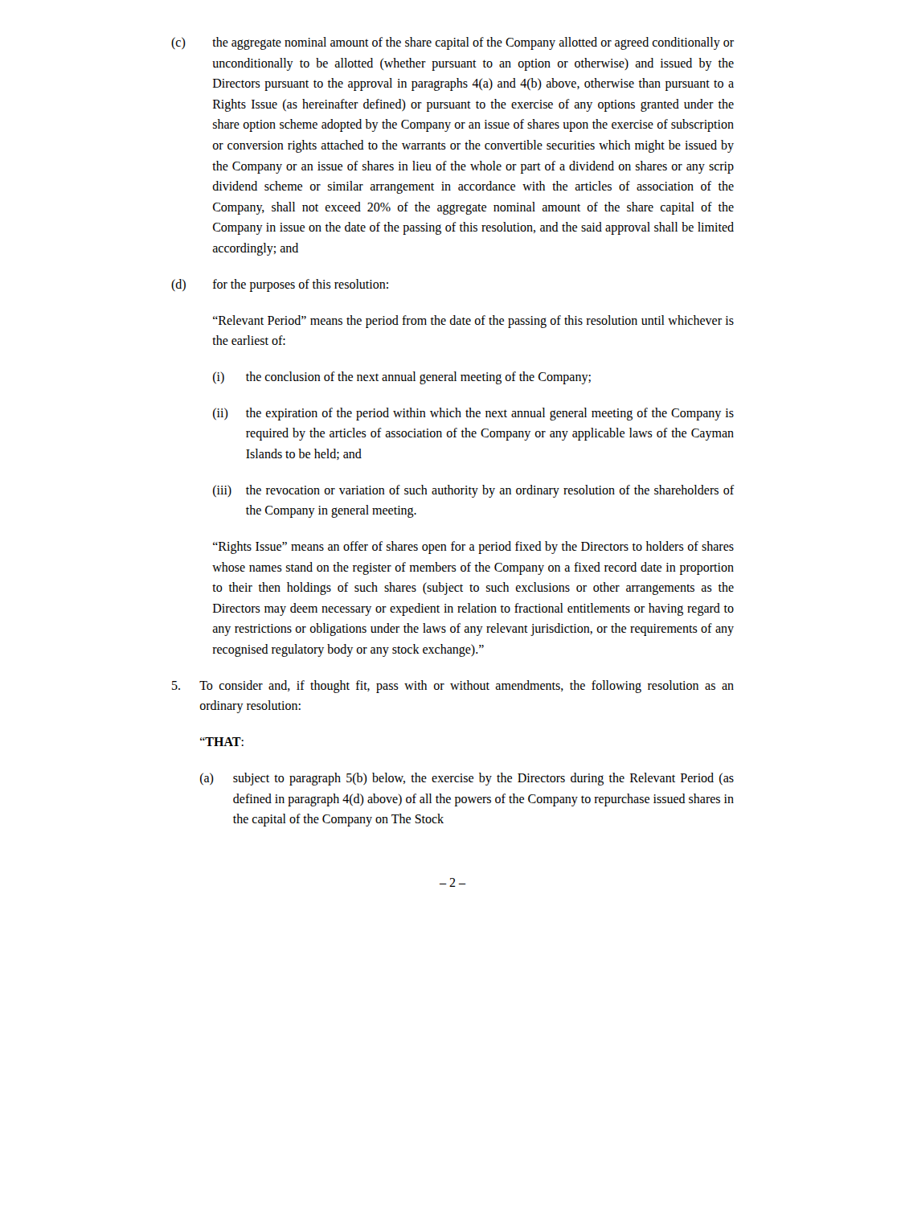(c)
the aggregate nominal amount of the share capital of the Company allotted or agreed conditionally or unconditionally to be allotted (whether pursuant to an option or otherwise) and issued by the Directors pursuant to the approval in paragraphs 4(a) and 4(b) above, otherwise than pursuant to a Rights Issue (as hereinafter defined) or pursuant to the exercise of any options granted under the share option scheme adopted by the Company or an issue of shares upon the exercise of subscription or conversion rights attached to the warrants or the convertible securities which might be issued by the Company or an issue of shares in lieu of the whole or part of a dividend on shares or any scrip dividend scheme or similar arrangement in accordance with the articles of association of the Company, shall not exceed 20% of the aggregate nominal amount of the share capital of the Company in issue on the date of the passing of this resolution, and the said approval shall be limited accordingly; and
(d)
for the purposes of this resolution:
“Relevant Period” means the period from the date of the passing of this resolution until whichever is the earliest of:
(i)
the conclusion of the next annual general meeting of the Company;
(ii)
the expiration of the period within which the next annual general meeting of the Company is required by the articles of association of the Company or any applicable laws of the Cayman Islands to be held; and
(iii)
the revocation or variation of such authority by an ordinary resolution of the shareholders of the Company in general meeting.
“Rights Issue” means an offer of shares open for a period fixed by the Directors to holders of shares whose names stand on the register of members of the Company on a fixed record date in proportion to their then holdings of such shares (subject to such exclusions or other arrangements as the Directors may deem necessary or expedient in relation to fractional entitlements or having regard to any restrictions or obligations under the laws of any relevant jurisdiction, or the requirements of any recognised regulatory body or any stock exchange).”
5.
To consider and, if thought fit, pass with or without amendments, the following resolution as an ordinary resolution:
“THAT:
(a)
subject to paragraph 5(b) below, the exercise by the Directors during the Relevant Period (as defined in paragraph 4(d) above) of all the powers of the Company to repurchase issued shares in the capital of the Company on The Stock
– 2 –